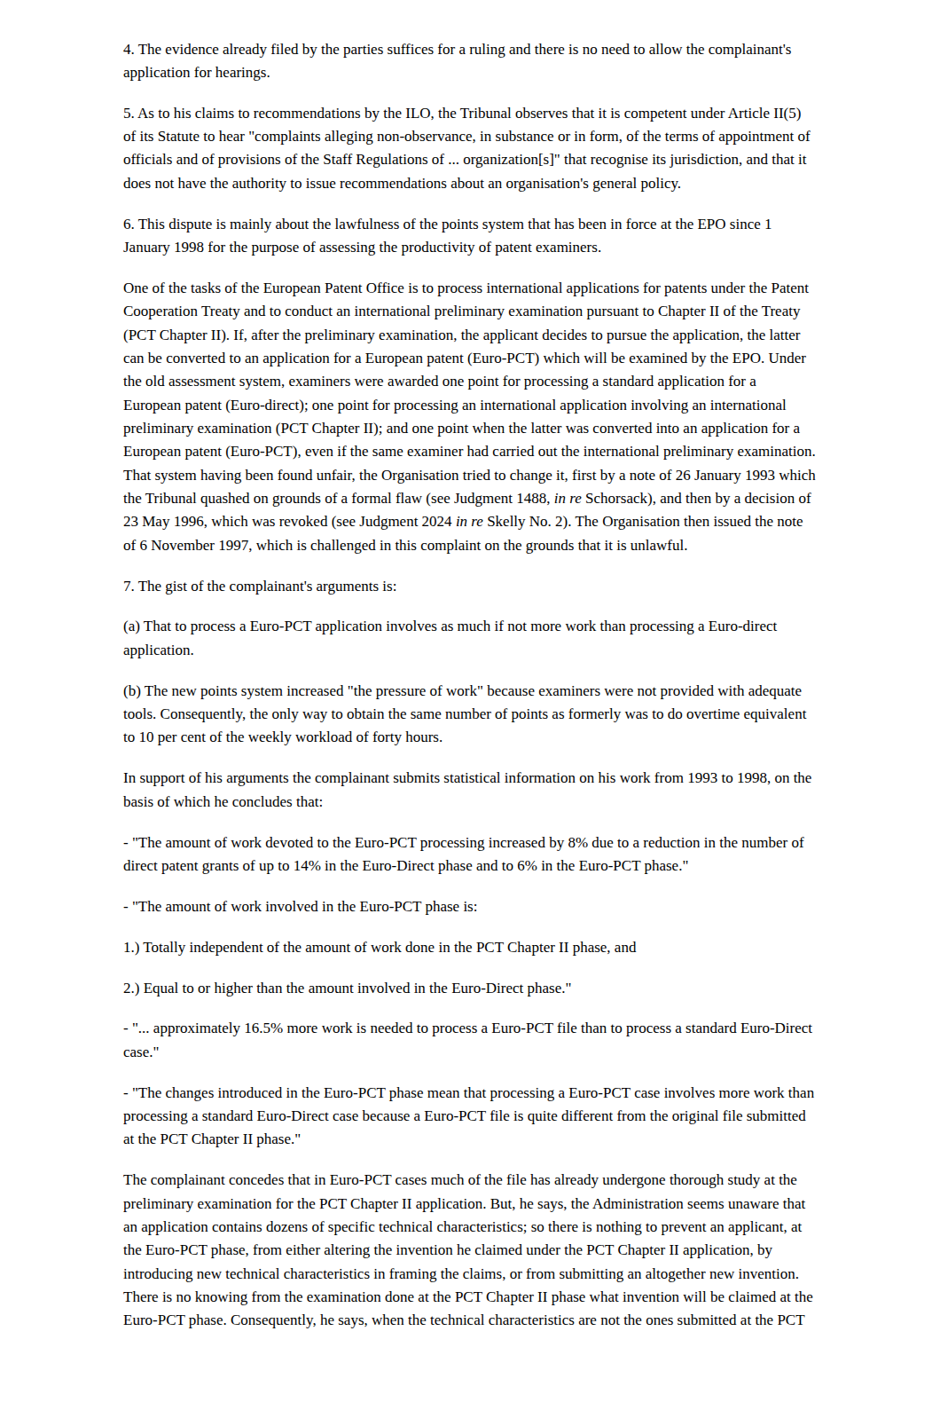4. The evidence already filed by the parties suffices for a ruling and there is no need to allow the complainant's application for hearings.
5. As to his claims to recommendations by the ILO, the Tribunal observes that it is competent under Article II(5) of its Statute to hear "complaints alleging non-observance, in substance or in form, of the terms of appointment of officials and of provisions of the Staff Regulations of ... organization[s]" that recognise its jurisdiction, and that it does not have the authority to issue recommendations about an organisation's general policy.
6. This dispute is mainly about the lawfulness of the points system that has been in force at the EPO since 1 January 1998 for the purpose of assessing the productivity of patent examiners.
One of the tasks of the European Patent Office is to process international applications for patents under the Patent Cooperation Treaty and to conduct an international preliminary examination pursuant to Chapter II of the Treaty (PCT Chapter II). If, after the preliminary examination, the applicant decides to pursue the application, the latter can be converted to an application for a European patent (Euro-PCT) which will be examined by the EPO. Under the old assessment system, examiners were awarded one point for processing a standard application for a European patent (Euro-direct); one point for processing an international application involving an international preliminary examination (PCT Chapter II); and one point when the latter was converted into an application for a European patent (Euro-PCT), even if the same examiner had carried out the international preliminary examination. That system having been found unfair, the Organisation tried to change it, first by a note of 26 January 1993 which the Tribunal quashed on grounds of a formal flaw (see Judgment 1488, in re Schorsack), and then by a decision of 23 May 1996, which was revoked (see Judgment 2024 in re Skelly No. 2). The Organisation then issued the note of 6 November 1997, which is challenged in this complaint on the grounds that it is unlawful.
7. The gist of the complainant's arguments is:
(a) That to process a Euro-PCT application involves as much if not more work than processing a Euro-direct application.
(b) The new points system increased "the pressure of work" because examiners were not provided with adequate tools. Consequently, the only way to obtain the same number of points as formerly was to do overtime equivalent to 10 per cent of the weekly workload of forty hours.
In support of his arguments the complainant submits statistical information on his work from 1993 to 1998, on the basis of which he concludes that:
- "The amount of work devoted to the Euro-PCT processing increased by 8% due to a reduction in the number of direct patent grants of up to 14% in the Euro-Direct phase and to 6% in the Euro-PCT phase."
- "The amount of work involved in the Euro-PCT phase is:
1.) Totally independent of the amount of work done in the PCT Chapter II phase, and
2.) Equal to or higher than the amount involved in the Euro-Direct phase."
- "... approximately 16.5% more work is needed to process a Euro-PCT file than to process a standard Euro-Direct case."
- "The changes introduced in the Euro-PCT phase mean that processing a Euro-PCT case involves more work than processing a standard Euro-Direct case because a Euro-PCT file is quite different from the original file submitted at the PCT Chapter II phase."
The complainant concedes that in Euro-PCT cases much of the file has already undergone thorough study at the preliminary examination for the PCT Chapter II application. But, he says, the Administration seems unaware that an application contains dozens of specific technical characteristics; so there is nothing to prevent an applicant, at the Euro-PCT phase, from either altering the invention he claimed under the PCT Chapter II application, by introducing new technical characteristics in framing the claims, or from submitting an altogether new invention. There is no knowing from the examination done at the PCT Chapter II phase what invention will be claimed at the Euro-PCT phase. Consequently, he says, when the technical characteristics are not the ones submitted at the PCT